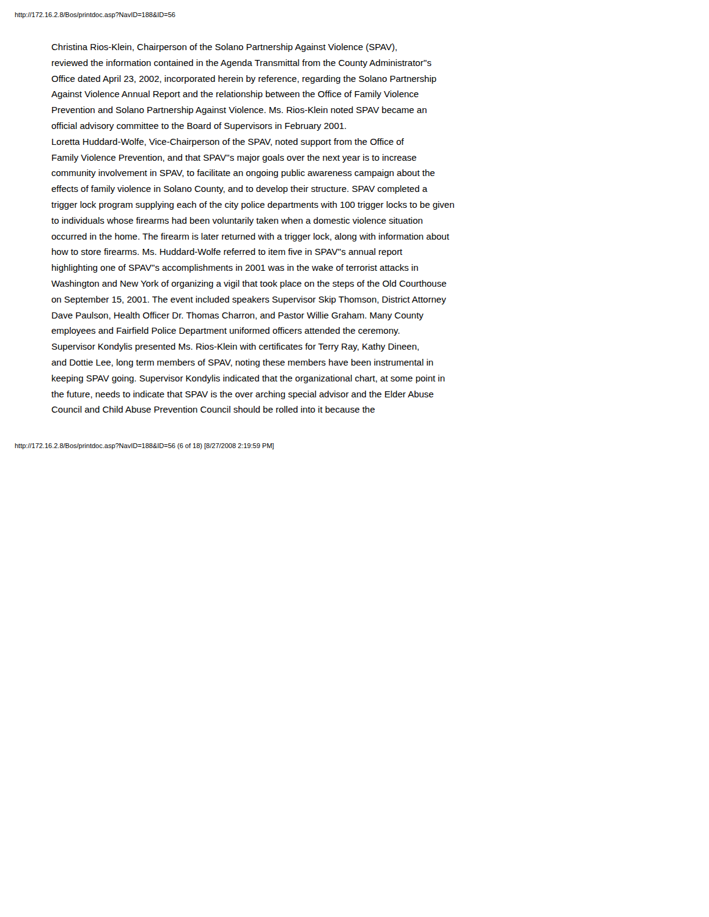http://172.16.2.8/Bos/printdoc.asp?NavID=188&ID=56
Christina Rios-Klein, Chairperson of the Solano Partnership Against Violence (SPAV),
reviewed the information contained in the Agenda Transmittal from the County Administrator''s
Office dated April 23, 2002, incorporated herein by reference, regarding the Solano Partnership
Against Violence Annual Report and the relationship between the Office of Family Violence
Prevention and Solano Partnership Against Violence. Ms. Rios-Klein noted SPAV became an
official advisory committee to the Board of Supervisors in February 2001.
Loretta Huddard-Wolfe, Vice-Chairperson of the SPAV, noted support from the Office of
Family Violence Prevention, and that SPAV''s major goals over the next year is to increase
community involvement in SPAV, to facilitate an ongoing public awareness campaign about the
effects of family violence in Solano County, and to develop their structure. SPAV completed a
trigger lock program supplying each of the city police departments with 100 trigger locks to be given
to individuals whose firearms had been voluntarily taken when a domestic violence situation
occurred in the home. The firearm is later returned with a trigger lock, along with information about
how to store firearms. Ms. Huddard-Wolfe referred to item five in SPAV''s annual report
highlighting one of SPAV''s accomplishments in 2001 was in the wake of terrorist attacks in
Washington and New York of organizing a vigil that took place on the steps of the Old Courthouse
on September 15, 2001. The event included speakers Supervisor Skip Thomson, District Attorney
Dave Paulson, Health Officer Dr. Thomas Charron, and Pastor Willie Graham. Many County
employees and Fairfield Police Department uniformed officers attended the ceremony.
Supervisor Kondylis presented Ms. Rios-Klein with certificates for Terry Ray, Kathy Dineen,
and Dottie Lee, long term members of SPAV, noting these members have been instrumental in
keeping SPAV going. Supervisor Kondylis indicated that the organizational chart, at some point in
the future, needs to indicate that SPAV is the over arching special advisor and the Elder Abuse
Council and Child Abuse Prevention Council should be rolled into it because the
http://172.16.2.8/Bos/printdoc.asp?NavID=188&ID=56 (6 of 18) [8/27/2008 2:19:59 PM]